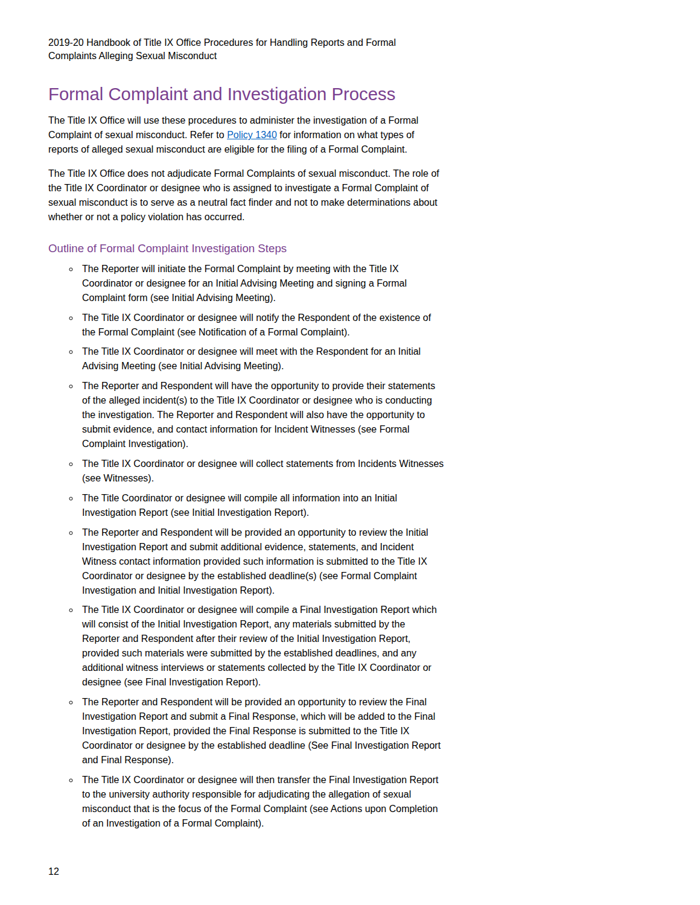2019-20 Handbook of Title IX Office Procedures for Handling Reports and Formal Complaints Alleging Sexual Misconduct
Formal Complaint and Investigation Process
The Title IX Office will use these procedures to administer the investigation of a Formal Complaint of sexual misconduct. Refer to Policy 1340 for information on what types of reports of alleged sexual misconduct are eligible for the filing of a Formal Complaint.
The Title IX Office does not adjudicate Formal Complaints of sexual misconduct. The role of the Title IX Coordinator or designee who is assigned to investigate a Formal Complaint of sexual misconduct is to serve as a neutral fact finder and not to make determinations about whether or not a policy violation has occurred.
Outline of Formal Complaint Investigation Steps
The Reporter will initiate the Formal Complaint by meeting with the Title IX Coordinator or designee for an Initial Advising Meeting and signing a Formal Complaint form (see Initial Advising Meeting).
The Title IX Coordinator or designee will notify the Respondent of the existence of the Formal Complaint (see Notification of a Formal Complaint).
The Title IX Coordinator or designee will meet with the Respondent for an Initial Advising Meeting (see Initial Advising Meeting).
The Reporter and Respondent will have the opportunity to provide their statements of the alleged incident(s) to the Title IX Coordinator or designee who is conducting the investigation. The Reporter and Respondent will also have the opportunity to submit evidence, and contact information for Incident Witnesses (see Formal Complaint Investigation).
The Title IX Coordinator or designee will collect statements from Incidents Witnesses (see Witnesses).
The Title Coordinator or designee will compile all information into an Initial Investigation Report (see Initial Investigation Report).
The Reporter and Respondent will be provided an opportunity to review the Initial Investigation Report and submit additional evidence, statements, and Incident Witness contact information provided such information is submitted to the Title IX Coordinator or designee by the established deadline(s) (see Formal Complaint Investigation and Initial Investigation Report).
The Title IX Coordinator or designee will compile a Final Investigation Report which will consist of the Initial Investigation Report, any materials submitted by the Reporter and Respondent after their review of the Initial Investigation Report, provided such materials were submitted by the established deadlines, and any additional witness interviews or statements collected by the Title IX Coordinator or designee (see Final Investigation Report).
The Reporter and Respondent will be provided an opportunity to review the Final Investigation Report and submit a Final Response, which will be added to the Final Investigation Report, provided the Final Response is submitted to the Title IX Coordinator or designee by the established deadline (See Final Investigation Report and Final Response).
The Title IX Coordinator or designee will then transfer the Final Investigation Report to the university authority responsible for adjudicating the allegation of sexual misconduct that is the focus of the Formal Complaint (see Actions upon Completion of an Investigation of a Formal Complaint).
12